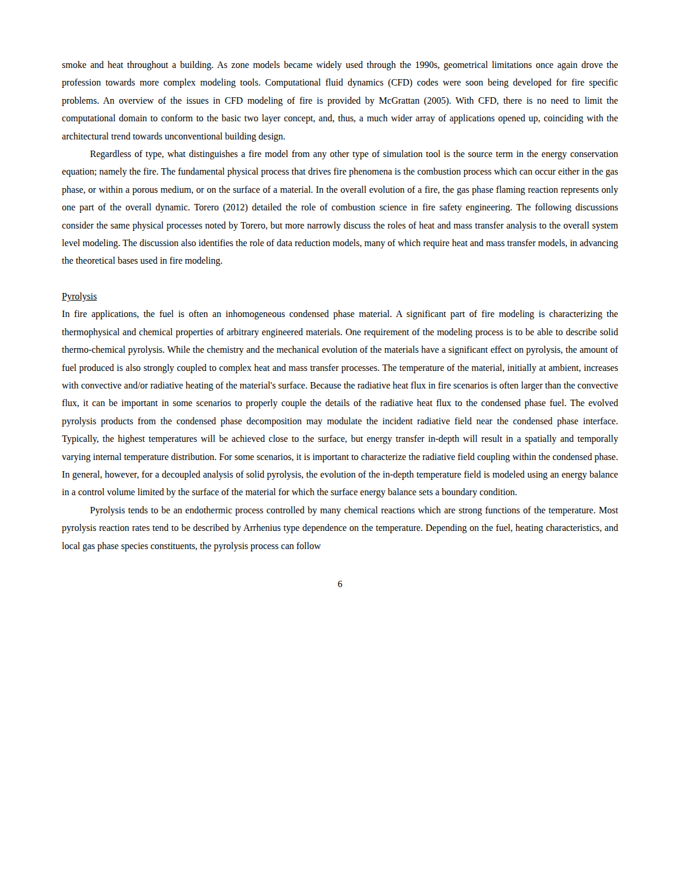smoke and heat throughout a building. As zone models became widely used through the 1990s, geometrical limitations once again drove the profession towards more complex modeling tools. Computational fluid dynamics (CFD) codes were soon being developed for fire specific problems. An overview of the issues in CFD modeling of fire is provided by McGrattan (2005). With CFD, there is no need to limit the computational domain to conform to the basic two layer concept, and, thus, a much wider array of applications opened up, coinciding with the architectural trend towards unconventional building design.
Regardless of type, what distinguishes a fire model from any other type of simulation tool is the source term in the energy conservation equation; namely the fire. The fundamental physical process that drives fire phenomena is the combustion process which can occur either in the gas phase, or within a porous medium, or on the surface of a material. In the overall evolution of a fire, the gas phase flaming reaction represents only one part of the overall dynamic. Torero (2012) detailed the role of combustion science in fire safety engineering. The following discussions consider the same physical processes noted by Torero, but more narrowly discuss the roles of heat and mass transfer analysis to the overall system level modeling. The discussion also identifies the role of data reduction models, many of which require heat and mass transfer models, in advancing the theoretical bases used in fire modeling.
Pyrolysis
In fire applications, the fuel is often an inhomogeneous condensed phase material. A significant part of fire modeling is characterizing the thermophysical and chemical properties of arbitrary engineered materials. One requirement of the modeling process is to be able to describe solid thermo-chemical pyrolysis. While the chemistry and the mechanical evolution of the materials have a significant effect on pyrolysis, the amount of fuel produced is also strongly coupled to complex heat and mass transfer processes. The temperature of the material, initially at ambient, increases with convective and/or radiative heating of the material's surface. Because the radiative heat flux in fire scenarios is often larger than the convective flux, it can be important in some scenarios to properly couple the details of the radiative heat flux to the condensed phase fuel. The evolved pyrolysis products from the condensed phase decomposition may modulate the incident radiative field near the condensed phase interface. Typically, the highest temperatures will be achieved close to the surface, but energy transfer in-depth will result in a spatially and temporally varying internal temperature distribution. For some scenarios, it is important to characterize the radiative field coupling within the condensed phase. In general, however, for a decoupled analysis of solid pyrolysis, the evolution of the in-depth temperature field is modeled using an energy balance in a control volume limited by the surface of the material for which the surface energy balance sets a boundary condition.
Pyrolysis tends to be an endothermic process controlled by many chemical reactions which are strong functions of the temperature. Most pyrolysis reaction rates tend to be described by Arrhenius type dependence on the temperature. Depending on the fuel, heating characteristics, and local gas phase species constituents, the pyrolysis process can follow
6